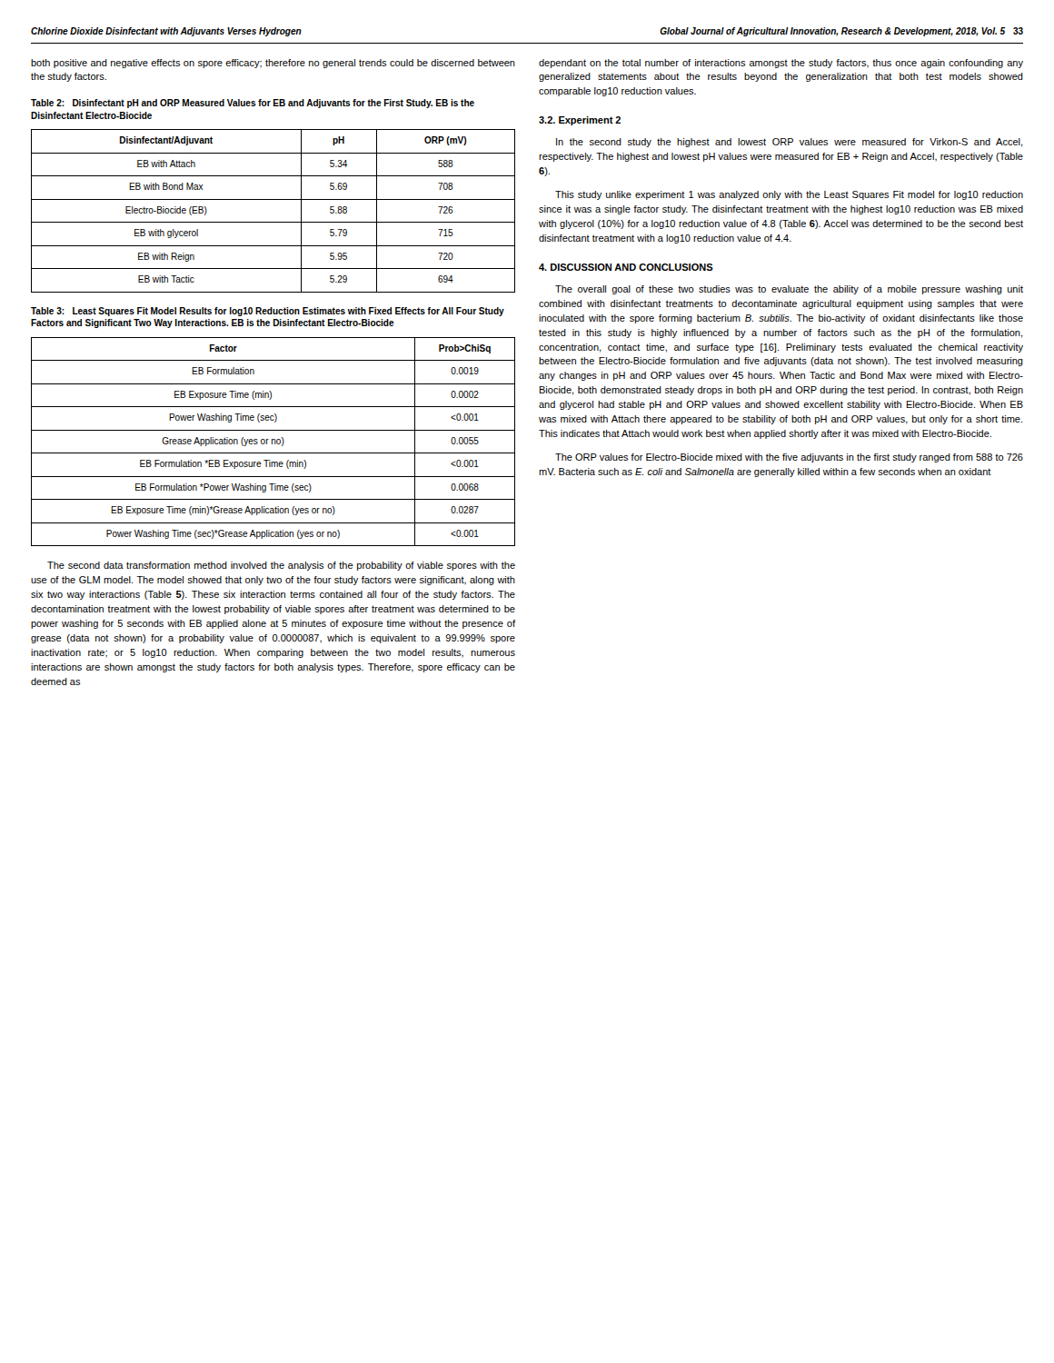Chlorine Dioxide Disinfectant with Adjuvants Verses Hydrogen
Global Journal of Agricultural Innovation, Research & Development, 2018, Vol. 5 33
both positive and negative effects on spore efficacy; therefore no general trends could be discerned between the study factors.
Table 2: Disinfectant pH and ORP Measured Values for EB and Adjuvants for the First Study. EB is the Disinfectant Electro-Biocide
| Disinfectant/Adjuvant | pH | ORP (mV) |
| --- | --- | --- |
| EB with Attach | 5.34 | 588 |
| EB with Bond Max | 5.69 | 708 |
| Electro-Biocide (EB) | 5.88 | 726 |
| EB with glycerol | 5.79 | 715 |
| EB with Reign | 5.95 | 720 |
| EB with Tactic | 5.29 | 694 |
Table 3: Least Squares Fit Model Results for log10 Reduction Estimates with Fixed Effects for All Four Study Factors and Significant Two Way Interactions. EB is the Disinfectant Electro-Biocide
| Factor | Prob>ChiSq |
| --- | --- |
| EB Formulation | 0.0019 |
| EB Exposure Time (min) | 0.0002 |
| Power Washing Time (sec) | <0.001 |
| Grease Application (yes or no) | 0.0055 |
| EB Formulation *EB Exposure Time (min) | <0.001 |
| EB Formulation *Power Washing Time (sec) | 0.0068 |
| EB Exposure Time (min)*Grease Application (yes or no) | 0.0287 |
| Power Washing Time (sec)*Grease Application (yes or no) | <0.001 |
The second data transformation method involved the analysis of the probability of viable spores with the use of the GLM model. The model showed that only two of the four study factors were significant, along with six two way interactions (Table 5). These six interaction terms contained all four of the study factors. The decontamination treatment with the lowest probability of viable spores after treatment was determined to be power washing for 5 seconds with EB applied alone at 5 minutes of exposure time without the presence of grease (data not shown) for a probability value of 0.0000087, which is equivalent to a 99.999% spore inactivation rate; or 5 log10 reduction. When comparing between the two model results, numerous interactions are shown amongst the study factors for both analysis types. Therefore, spore efficacy can be deemed as
dependant on the total number of interactions amongst the study factors, thus once again confounding any generalized statements about the results beyond the generalization that both test models showed comparable log10 reduction values.
3.2. Experiment 2
In the second study the highest and lowest ORP values were measured for Virkon-S and Accel, respectively. The highest and lowest pH values were measured for EB + Reign and Accel, respectively (Table 6).
This study unlike experiment 1 was analyzed only with the Least Squares Fit model for log10 reduction since it was a single factor study. The disinfectant treatment with the highest log10 reduction was EB mixed with glycerol (10%) for a log10 reduction value of 4.8 (Table 6). Accel was determined to be the second best disinfectant treatment with a log10 reduction value of 4.4.
4. DISCUSSION AND CONCLUSIONS
The overall goal of these two studies was to evaluate the ability of a mobile pressure washing unit combined with disinfectant treatments to decontaminate agricultural equipment using samples that were inoculated with the spore forming bacterium B. subtilis. The bio-activity of oxidant disinfectants like those tested in this study is highly influenced by a number of factors such as the pH of the formulation, concentration, contact time, and surface type [16]. Preliminary tests evaluated the chemical reactivity between the Electro-Biocide formulation and five adjuvants (data not shown). The test involved measuring any changes in pH and ORP values over 45 hours. When Tactic and Bond Max were mixed with Electro-Biocide, both demonstrated steady drops in both pH and ORP during the test period. In contrast, both Reign and glycerol had stable pH and ORP values and showed excellent stability with Electro-Biocide. When EB was mixed with Attach there appeared to be stability of both pH and ORP values, but only for a short time. This indicates that Attach would work best when applied shortly after it was mixed with Electro-Biocide.
The ORP values for Electro-Biocide mixed with the five adjuvants in the first study ranged from 588 to 726 mV. Bacteria such as E. coli and Salmonella are generally killed within a few seconds when an oxidant